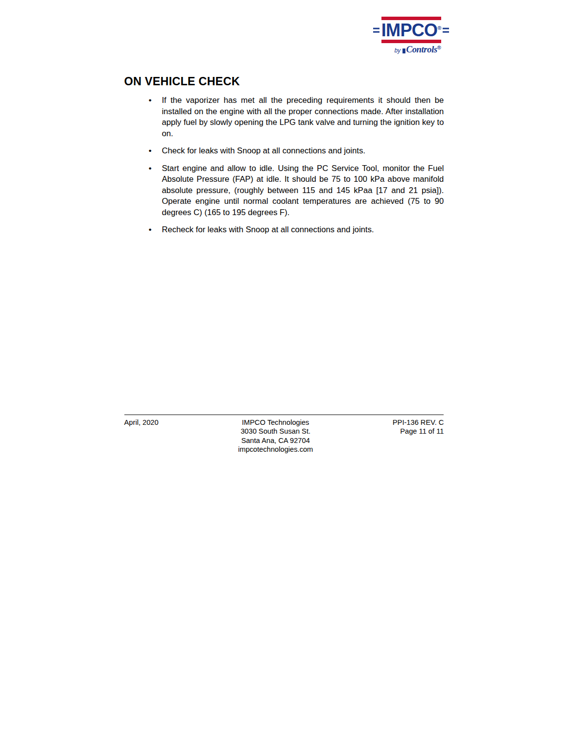IMPCO® by Controls®
ON VEHICLE CHECK
If the vaporizer has met all the preceding requirements it should then be installed on the engine with all the proper connections made. After installation apply fuel by slowly opening the LPG tank valve and turning the ignition key to on.
Check for leaks with Snoop at all connections and joints.
Start engine and allow to idle. Using the PC Service Tool, monitor the Fuel Absolute Pressure (FAP) at idle. It should be 75 to 100 kPa above manifold absolute pressure, (roughly between 115 and 145 kPaa [17 and 21 psia]). Operate engine until normal coolant temperatures are achieved (75 to 90 degrees C) (165 to 195 degrees F).
Recheck for leaks with Snoop at all connections and joints.
April, 2020
IMPCO Technologies
3030 South Susan St.
Santa Ana, CA 92704
impcotechnologies.com
PPI-136 REV. C
Page 11 of 11